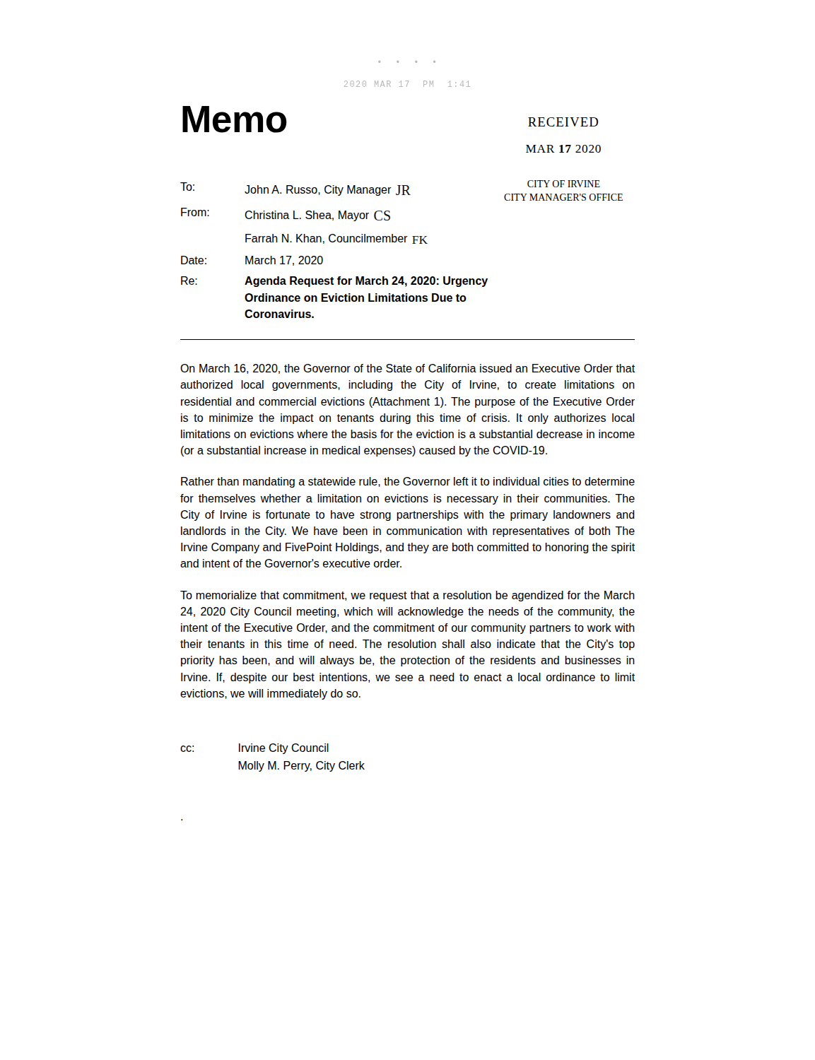• • • •
2020 MAR 17 PM 1:41
Memo
RECEIVED
MAR 17 2020
| To: | John A. Russo, City Manager JR |
| From: | Christina L. Shea, Mayor CS |
| | Farrah N. Khan, Councilmember FK |
| Date: | March 17, 2020 |
| Re: | Agenda Request for March 24, 2020: Urgency Ordinance on Eviction Limitations Due to Coronavirus. |
CITY OF IRVINE
CITY MANAGER'S OFFICE
On March 16, 2020, the Governor of the State of California issued an Executive Order that authorized local governments, including the City of Irvine, to create limitations on residential and commercial evictions (Attachment 1). The purpose of the Executive Order is to minimize the impact on tenants during this time of crisis. It only authorizes local limitations on evictions where the basis for the eviction is a substantial decrease in income (or a substantial increase in medical expenses) caused by the COVID-19.
Rather than mandating a statewide rule, the Governor left it to individual cities to determine for themselves whether a limitation on evictions is necessary in their communities. The City of Irvine is fortunate to have strong partnerships with the primary landowners and landlords in the City. We have been in communication with representatives of both The Irvine Company and FivePoint Holdings, and they are both committed to honoring the spirit and intent of the Governor's executive order.
To memorialize that commitment, we request that a resolution be agendized for the March 24, 2020 City Council meeting, which will acknowledge the needs of the community, the intent of the Executive Order, and the commitment of our community partners to work with their tenants in this time of need. The resolution shall also indicate that the City's top priority has been, and will always be, the protection of the residents and businesses in Irvine. If, despite our best intentions, we see a need to enact a local ordinance to limit evictions, we will immediately do so.
| cc: | Irvine City Council |
| | Molly M. Perry, City Clerk |
.